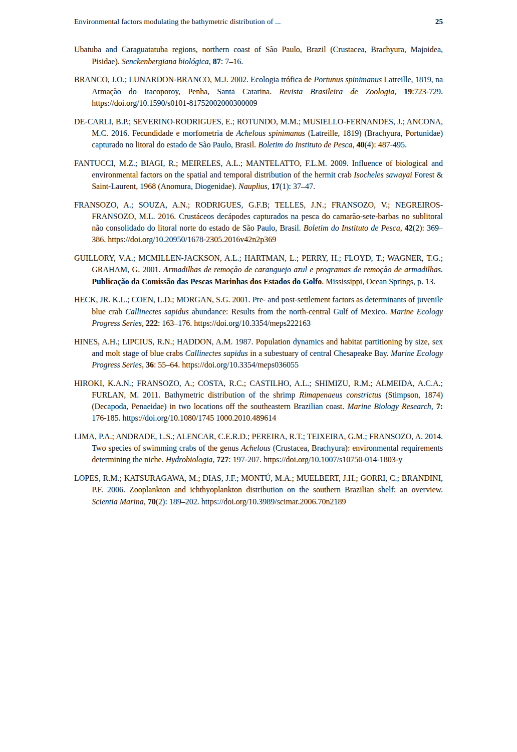Environmental factors modulating the bathymetric distribution of ... 25
Ubatuba and Caraguatatuba regions, northern coast of São Paulo, Brazil (Crustacea, Brachyura, Majoidea, Pisidae). Senckenbergiana biológica, 87: 7–16.
BRANCO, J.O.; LUNARDON-BRANCO, M.J. 2002. Ecologia trófica de Portunus spinimanus Latreille, 1819, na Armação do Itacoporoy, Penha, Santa Catarina. Revista Brasileira de Zoologia, 19:723-729. https://doi.org/10.1590/s0101-81752002000300009
DE-CARLI, B.P.; SEVERINO-RODRIGUES, E.; ROTUNDO, M.M.; MUSIELLO-FERNANDES, J.; ANCONA, M.C. 2016. Fecundidade e morfometria de Achelous spinimanus (Latreille, 1819) (Brachyura, Portunidae) capturado no litoral do estado de São Paulo, Brasil. Boletim do Instituto de Pesca, 40(4): 487-495.
FANTUCCI, M.Z.; BIAGI, R.; MEIRELES, A.L.; MANTELATTO, F.L.M. 2009. Influence of biological and environmental factors on the spatial and temporal distribution of the hermit crab Isocheles sawayai Forest & Saint-Laurent, 1968 (Anomura, Diogenidae). Nauplius, 17(1): 37–47.
FRANSOZO, A.; SOUZA, A.N.; RODRIGUES, G.F.B; TELLES, J.N.; FRANSOZO, V.; NEGREIROS-FRANSOZO, M.L. 2016. Crustáceos decápodes capturados na pesca do camarão-sete-barbas no sublitoral não consolidado do litoral norte do estado de São Paulo, Brasil. Boletim do Instituto de Pesca, 42(2): 369– 386. https://doi.org/10.20950/1678-2305.2016v42n2p369
GUILLORY, V.A.; MCMILLEN-JACKSON, A.L.; HARTMAN, L.; PERRY, H.; FLOYD, T.; WAGNER, T.G.; GRAHAM, G. 2001. Armadilhas de remoção de caranguejo azul e programas de remoção de armadilhas. Publicação da Comissão das Pescas Marinhas dos Estados do Golfo. Mississippi, Ocean Springs, p. 13.
HECK, JR. K.L.; COEN, L.D.; MORGAN, S.G. 2001. Pre- and post-settlement factors as determinants of juvenile blue crab Callinectes sapidus abundance: Results from the north-central Gulf of Mexico. Marine Ecology Progress Series, 222: 163–176. https://doi.org/10.3354/meps222163
HINES, A.H.; LIPCIUS, R.N.; HADDON, A.M. 1987. Population dynamics and habitat partitioning by size, sex and molt stage of blue crabs Callinectes sapidus in a subestuary of central Chesapeake Bay. Marine Ecology Progress Series, 36: 55–64. https://doi.org/10.3354/meps036055
HIROKI, K.A.N.; FRANSOZO, A.; COSTA, R.C.; CASTILHO, A.L.; SHIMIZU, R.M.; ALMEIDA, A.C.A.; FURLAN, M. 2011. Bathymetric distribution of the shrimp Rimapenaeus constrictus (Stimpson, 1874) (Decapoda, Penaeidae) in two locations off the southeastern Brazilian coast. Marine Biology Research, 7: 176-185. https://doi.org/10.1080/1745 1000.2010.489614
LIMA, P.A.; ANDRADE, L.S.; ALENCAR, C.E.R.D.; PEREIRA, R.T.; TEIXEIRA, G.M.; FRANSOZO, A. 2014. Two species of swimming crabs of the genus Achelous (Crustacea, Brachyura): environmental requirements determining the niche. Hydrobiologia, 727: 197-207. https://doi.org/10.1007/s10750-014-1803-y
LOPES, R.M.; KATSURAGAWA, M.; DIAS, J.F.; MONTÚ, M.A.; MUELBERT, J.H.; GORRI, C.; BRANDINI, P.F. 2006. Zooplankton and ichthyoplankton distribution on the southern Brazilian shelf: an overview. Scientia Marina, 70(2): 189–202. https://doi.org/10.3989/scimar.2006.70n2189